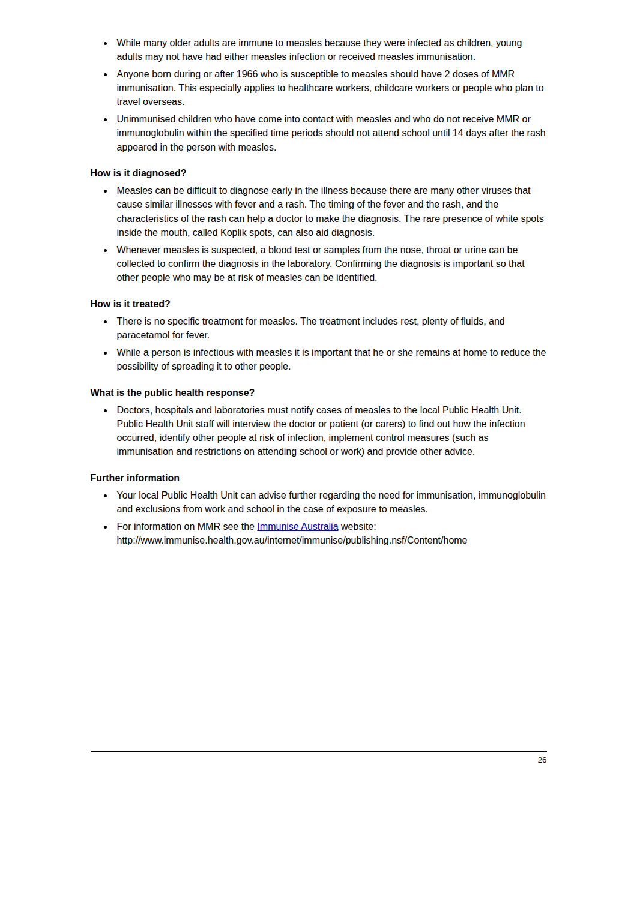While many older adults are immune to measles because they were infected as children, young adults may not have had either measles infection or received measles immunisation.
Anyone born during or after 1966 who is susceptible to measles should have 2 doses of MMR immunisation. This especially applies to healthcare workers, childcare workers or people who plan to travel overseas.
Unimmunised children who have come into contact with measles and who do not receive MMR or immunoglobulin within the specified time periods should not attend school until 14 days after the rash appeared in the person with measles.
How is it diagnosed?
Measles can be difficult to diagnose early in the illness because there are many other viruses that cause similar illnesses with fever and a rash. The timing of the fever and the rash, and the characteristics of the rash can help a doctor to make the diagnosis. The rare presence of white spots inside the mouth, called Koplik spots, can also aid diagnosis.
Whenever measles is suspected, a blood test or samples from the nose, throat or urine can be collected to confirm the diagnosis in the laboratory. Confirming the diagnosis is important so that other people who may be at risk of measles can be identified.
How is it treated?
There is no specific treatment for measles. The treatment includes rest, plenty of fluids, and paracetamol for fever.
While a person is infectious with measles it is important that he or she remains at home to reduce the possibility of spreading it to other people.
What is the public health response?
Doctors, hospitals and laboratories must notify cases of measles to the local Public Health Unit. Public Health Unit staff will interview the doctor or patient (or carers) to find out how the infection occurred, identify other people at risk of infection, implement control measures (such as immunisation and restrictions on attending school or work) and provide other advice.
Further information
Your local Public Health Unit can advise further regarding the need for immunisation, immunoglobulin and exclusions from work and school in the case of exposure to measles.
For information on MMR see the Immunise Australia website:
http://www.immunise.health.gov.au/internet/immunise/publishing.nsf/Content/home
26